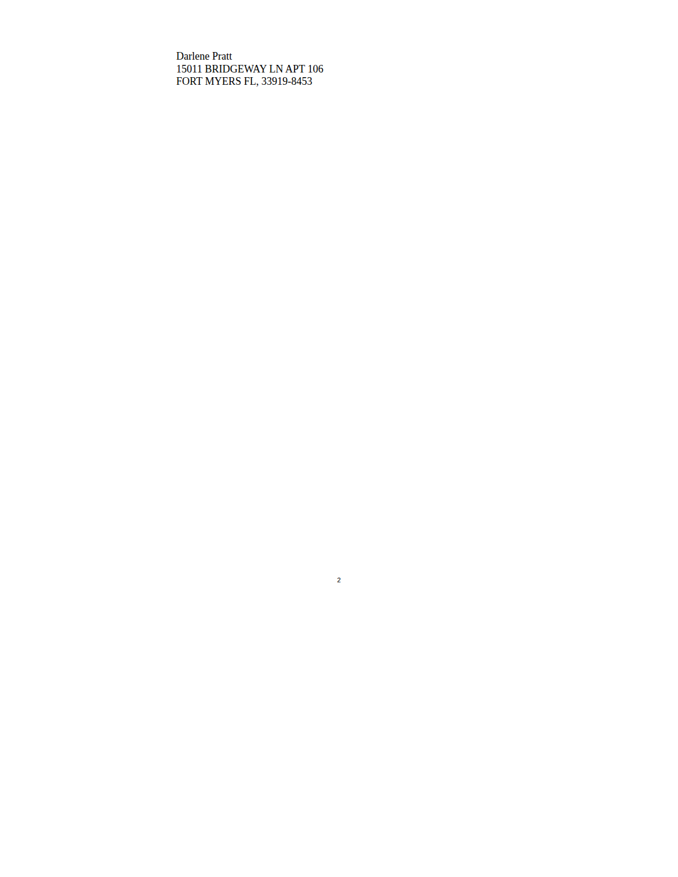Darlene Pratt 15011 BRIDGEWAY LN APT 106 FORT MYERS FL, 33919-8453
2